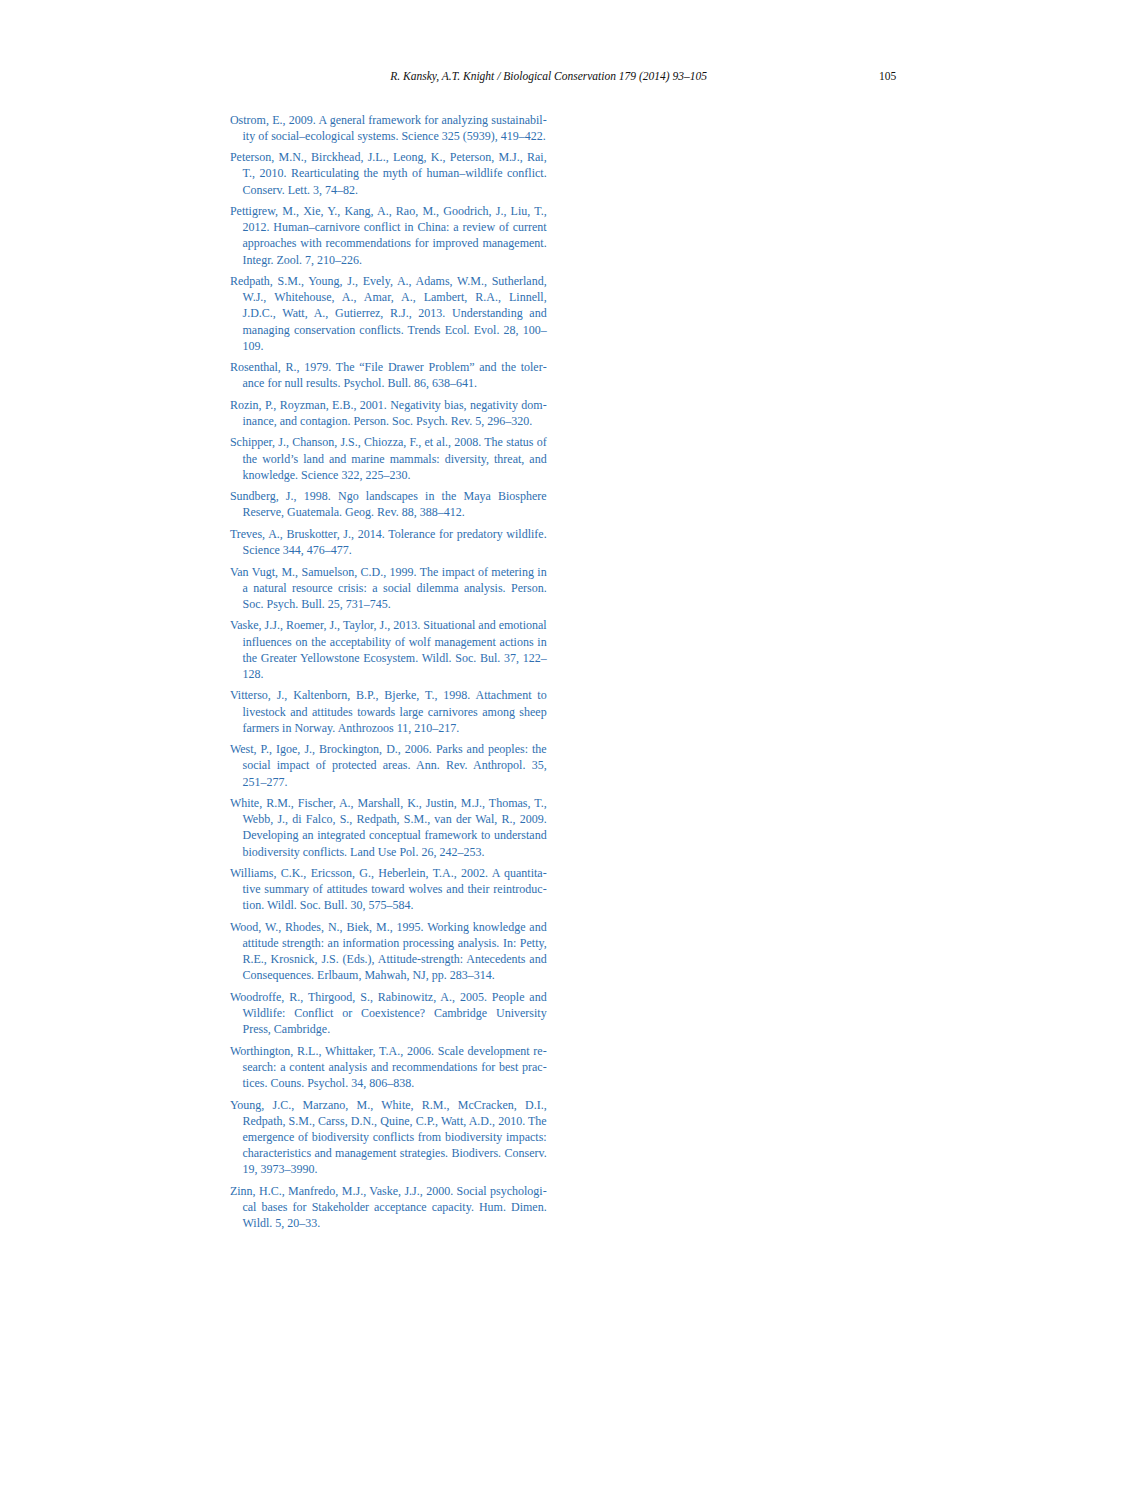R. Kansky, A.T. Knight / Biological Conservation 179 (2014) 93–105
105
Ostrom, E., 2009. A general framework for analyzing sustainability of social–ecological systems. Science 325 (5939), 419–422.
Peterson, M.N., Birckhead, J.L., Leong, K., Peterson, M.J., Rai, T., 2010. Rearticulating the myth of human–wildlife conflict. Conserv. Lett. 3, 74–82.
Pettigrew, M., Xie, Y., Kang, A., Rao, M., Goodrich, J., Liu, T., 2012. Human–carnivore conflict in China: a review of current approaches with recommendations for improved management. Integr. Zool. 7, 210–226.
Redpath, S.M., Young, J., Evely, A., Adams, W.M., Sutherland, W.J., Whitehouse, A., Amar, A., Lambert, R.A., Linnell, J.D.C., Watt, A., Gutierrez, R.J., 2013. Understanding and managing conservation conflicts. Trends Ecol. Evol. 28, 100–109.
Rosenthal, R., 1979. The “File Drawer Problem” and the tolerance for null results. Psychol. Bull. 86, 638–641.
Rozin, P., Royzman, E.B., 2001. Negativity bias, negativity dominance, and contagion. Person. Soc. Psych. Rev. 5, 296–320.
Schipper, J., Chanson, J.S., Chiozza, F., et al., 2008. The status of the world’s land and marine mammals: diversity, threat, and knowledge. Science 322, 225–230.
Sundberg, J., 1998. Ngo landscapes in the Maya Biosphere Reserve, Guatemala. Geog. Rev. 88, 388–412.
Treves, A., Bruskotter, J., 2014. Tolerance for predatory wildlife. Science 344, 476–477.
Van Vugt, M., Samuelson, C.D., 1999. The impact of metering in a natural resource crisis: a social dilemma analysis. Person. Soc. Psych. Bull. 25, 731–745.
Vaske, J.J., Roemer, J., Taylor, J., 2013. Situational and emotional influences on the acceptability of wolf management actions in the Greater Yellowstone Ecosystem. Wildl. Soc. Bul. 37, 122–128.
Vitterso, J., Kaltenborn, B.P., Bjerke, T., 1998. Attachment to livestock and attitudes towards large carnivores among sheep farmers in Norway. Anthrozoos 11, 210–217.
West, P., Igoe, J., Brockington, D., 2006. Parks and peoples: the social impact of protected areas. Ann. Rev. Anthropol. 35, 251–277.
White, R.M., Fischer, A., Marshall, K., Justin, M.J., Thomas, T., Webb, J., di Falco, S., Redpath, S.M., van der Wal, R., 2009. Developing an integrated conceptual framework to understand biodiversity conflicts. Land Use Pol. 26, 242–253.
Williams, C.K., Ericsson, G., Heberlein, T.A., 2002. A quantitative summary of attitudes toward wolves and their reintroduction. Wildl. Soc. Bull. 30, 575–584.
Wood, W., Rhodes, N., Biek, M., 1995. Working knowledge and attitude strength: an information processing analysis. In: Petty, R.E., Krosnick, J.S. (Eds.), Attitude-strength: Antecedents and Consequences. Erlbaum, Mahwah, NJ, pp. 283–314.
Woodroffe, R., Thirgood, S., Rabinowitz, A., 2005. People and Wildlife: Conflict or Coexistence? Cambridge University Press, Cambridge.
Worthington, R.L., Whittaker, T.A., 2006. Scale development research: a content analysis and recommendations for best practices. Couns. Psychol. 34, 806–838.
Young, J.C., Marzano, M., White, R.M., McCracken, D.I., Redpath, S.M., Carss, D.N., Quine, C.P., Watt, A.D., 2010. The emergence of biodiversity conflicts from biodiversity impacts: characteristics and management strategies. Biodivers. Conserv. 19, 3973–3990.
Zinn, H.C., Manfredo, M.J., Vaske, J.J., 2000. Social psychological bases for Stakeholder acceptance capacity. Hum. Dimen. Wildl. 5, 20–33.